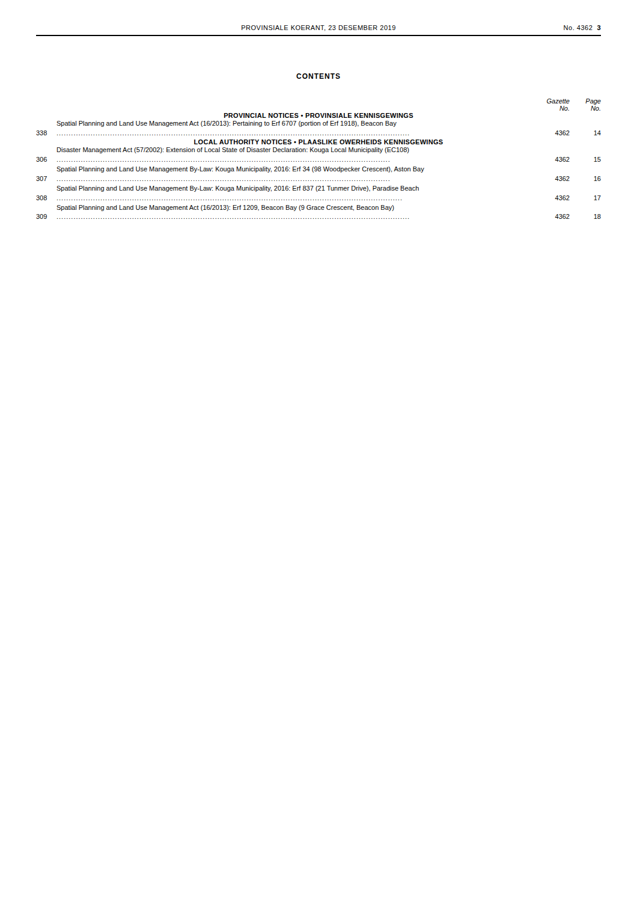PROVINSIALE KOERANT, 23 DESEMBER 2019 No. 4362 3
CONTENTS
| | | Gazette No. | Page No. |
| PROVINCIAL NOTICES • PROVINSIALE KENNISGEWINGS |
| 338 | Spatial Planning and Land Use Management Act (16/2013): Pertaining to Erf 6707 (portion of Erf 1918), Beacon Bay ................................................................................................................................................. | 4362 | 14 |
| LOCAL AUTHORITY NOTICES • PLAASLIKE OWERHEIDS KENNISGEWINGS |
| 306 | Disaster Management Act (57/2002): Extension of Local State of Disaster Declaration: Kouga Local Municipality (EC108) ......................................................................................................................................... | 4362 | 15 |
| 307 | Spatial Planning and Land Use Management By-Law: Kouga Municipality, 2016: Erf 34 (98 Woodpecker Crescent), Aston Bay ......................................................................................................................................... | 4362 | 16 |
| 308 | Spatial Planning and Land Use Management By-Law: Kouga Municipality, 2016: Erf 837 (21 Tunmer Drive), Paradise Beach .............................................................................................................................................. | 4362 | 17 |
| 309 | Spatial Planning and Land Use Management Act (16/2013): Erf 1209, Beacon Bay (9 Grace Crescent, Beacon Bay) ................................................................................................................................................. | 4362 | 18 |